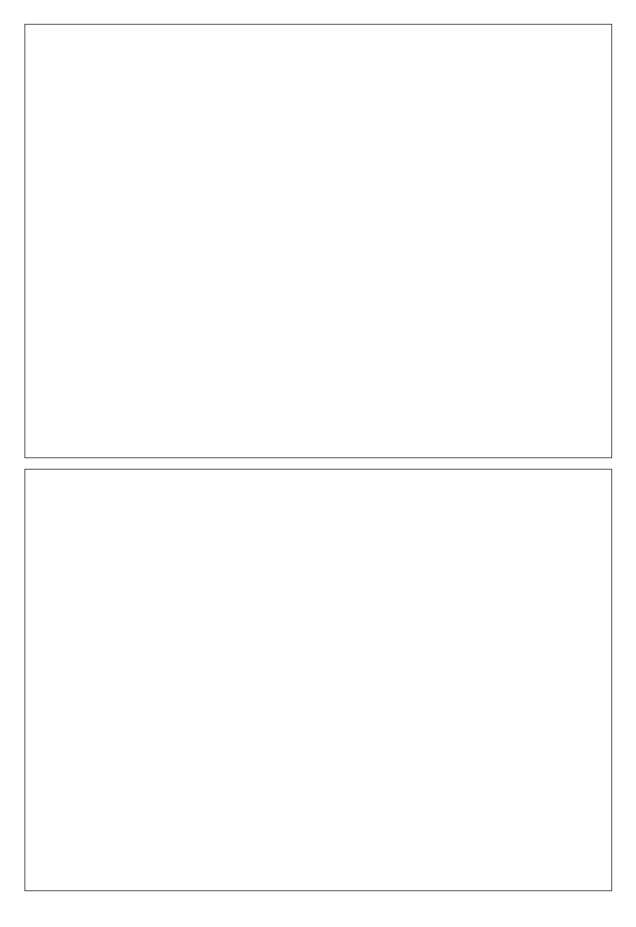Bathroom with bath, electric shower over bath, WC and window to side elevation.
Rear garden laid to lawn with drying area, timber fencing and mature hedging, adjoining the rear elevation of the property.